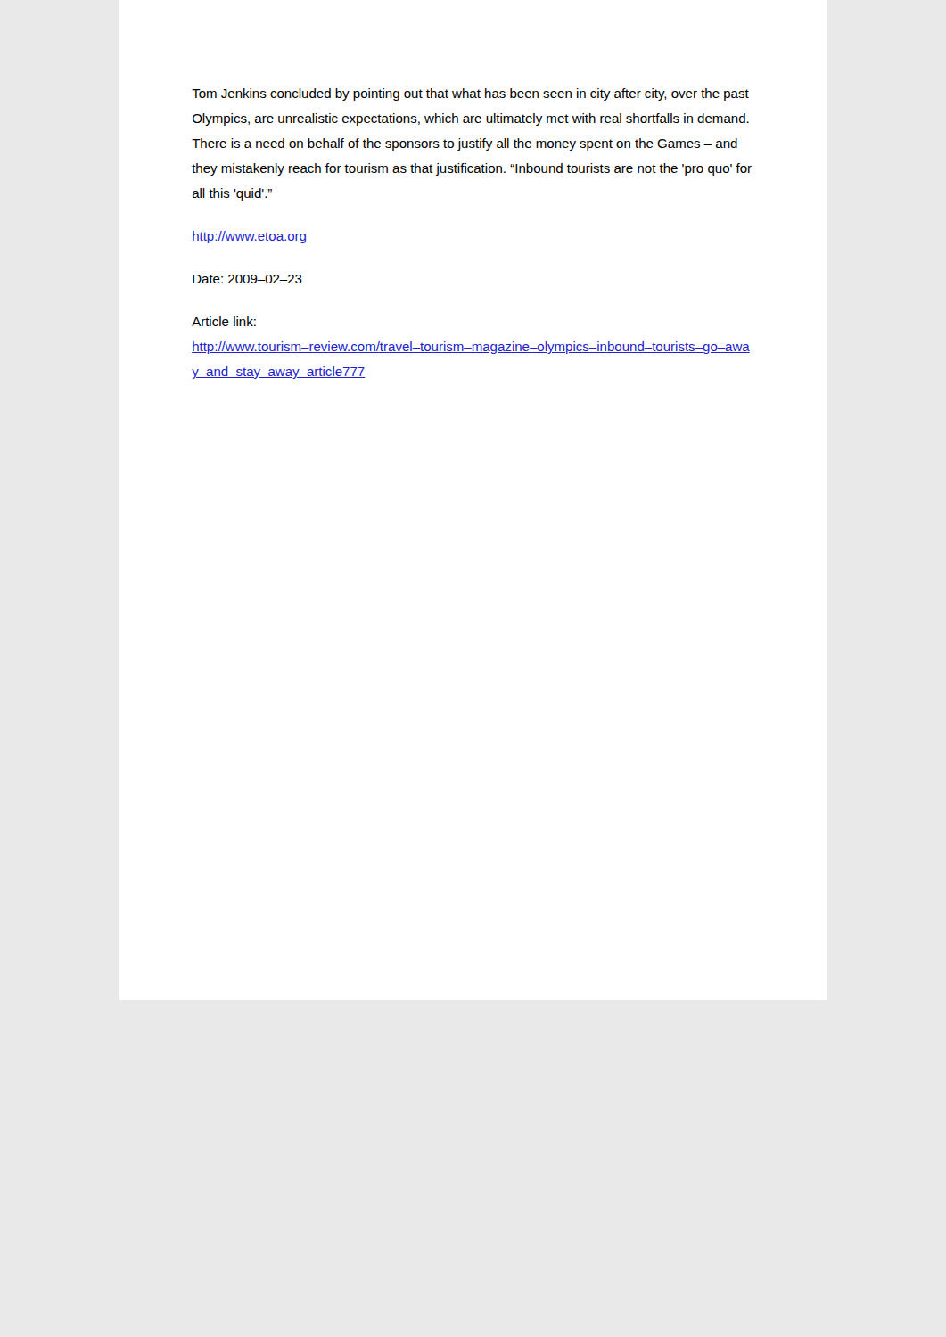Tom Jenkins concluded by pointing out that what has been seen in city after city, over the past Olympics, are unrealistic expectations, which are ultimately met with real shortfalls in demand. There is a need on behalf of the sponsors to justify all the money spent on the Games – and they mistakenly reach for tourism as that justification. “Inbound tourists are not the 'pro quo' for all this 'quid'.”
http://www.etoa.org
Date: 2009–02–23
Article link: http://www.tourism–review.com/travel–tourism–magazine–olympics–inbound–tourists–go–away–and–stay–away–article777